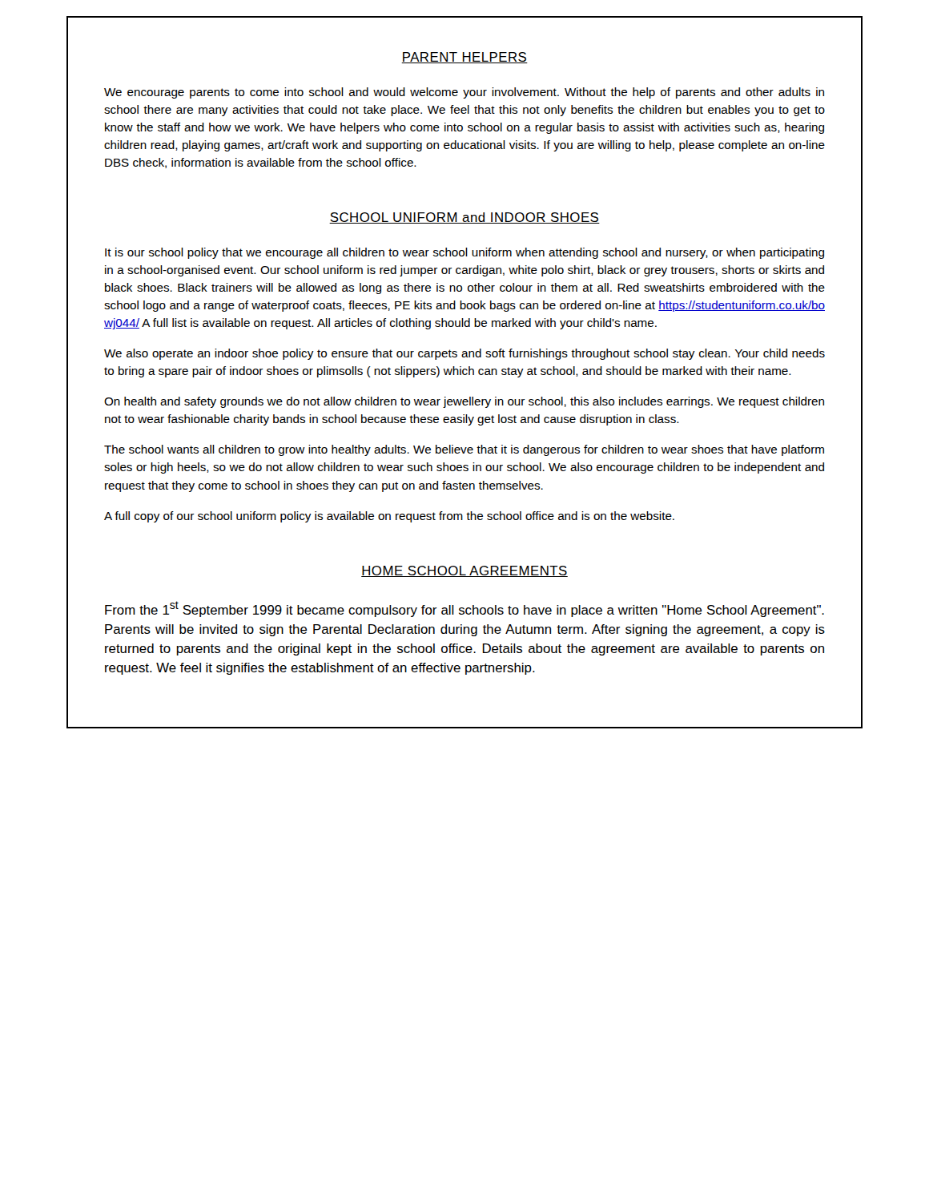PARENT HELPERS
We encourage parents to come into school and would welcome your involvement. Without the help of parents and other adults in school there are many activities that could not take place. We feel that this not only benefits the children but enables you to get to know the staff and how we work. We have helpers who come into school on a regular basis to assist with activities such as, hearing children read, playing games, art/craft work and supporting on educational visits. If you are willing to help, please complete an on-line DBS check, information is available from the school office.
SCHOOL UNIFORM and INDOOR SHOES
It is our school policy that we encourage all children to wear school uniform when attending school and nursery, or when participating in a school-organised event. Our school uniform is red jumper or cardigan, white polo shirt, black or grey trousers, shorts or skirts and black shoes. Black trainers will be allowed as long as there is no other colour in them at all. Red sweatshirts embroidered with the school logo and a range of waterproof coats, fleeces, PE kits and book bags can be ordered on-line at https://studentuniform.co.uk/bowj044/ A full list is available on request. All articles of clothing should be marked with your child's name.
We also operate an indoor shoe policy to ensure that our carpets and soft furnishings throughout school stay clean. Your child needs to bring a spare pair of indoor shoes or plimsolls ( not slippers) which can stay at school, and should be marked with their name.
On health and safety grounds we do not allow children to wear jewellery in our school, this also includes earrings. We request children not to wear fashionable charity bands in school because these easily get lost and cause disruption in class.
The school wants all children to grow into healthy adults. We believe that it is dangerous for children to wear shoes that have platform soles or high heels, so we do not allow children to wear such shoes in our school. We also encourage children to be independent and request that they come to school in shoes they can put on and fasten themselves.
A full copy of our school uniform policy is available on request from the school office and is on the website.
HOME SCHOOL AGREEMENTS
From the 1st September 1999 it became compulsory for all schools to have in place a written "Home School Agreement". Parents will be invited to sign the Parental Declaration during the Autumn term. After signing the agreement, a copy is returned to parents and the original kept in the school office. Details about the agreement are available to parents on request. We feel it signifies the establishment of an effective partnership.